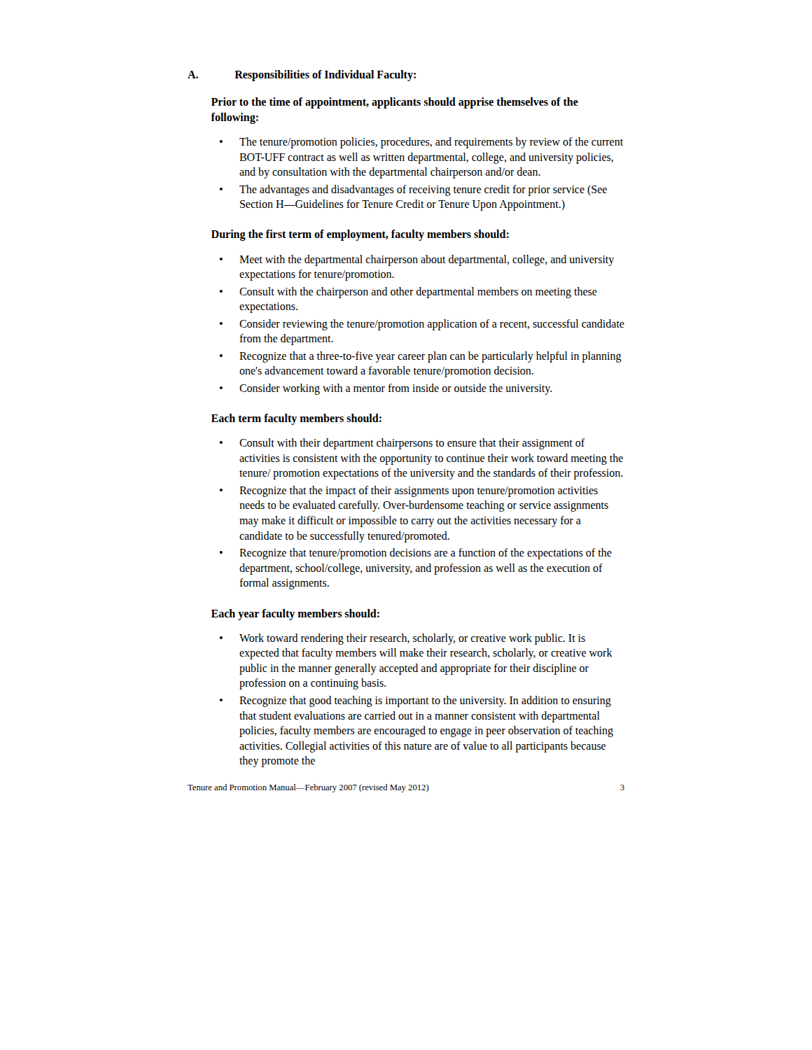A. Responsibilities of Individual Faculty:
Prior to the time of appointment, applicants should apprise themselves of the following:
The tenure/promotion policies, procedures, and requirements by review of the current BOT-UFF contract as well as written departmental, college, and university policies, and by consultation with the departmental chairperson and/or dean.
The advantages and disadvantages of receiving tenure credit for prior service (See Section H—Guidelines for Tenure Credit or Tenure Upon Appointment.)
During the first term of employment, faculty members should:
Meet with the departmental chairperson about departmental, college, and university expectations for tenure/promotion.
Consult with the chairperson and other departmental members on meeting these expectations.
Consider reviewing the tenure/promotion application of a recent, successful candidate from the department.
Recognize that a three-to-five year career plan can be particularly helpful in planning one's advancement toward a favorable tenure/promotion decision.
Consider working with a mentor from inside or outside the university.
Each term faculty members should:
Consult with their department chairpersons to ensure that their assignment of activities is consistent with the opportunity to continue their work toward meeting the tenure/ promotion expectations of the university and the standards of their profession.
Recognize that the impact of their assignments upon tenure/promotion activities needs to be evaluated carefully. Over-burdensome teaching or service assignments may make it difficult or impossible to carry out the activities necessary for a candidate to be successfully tenured/promoted.
Recognize that tenure/promotion decisions are a function of the expectations of the department, school/college, university, and profession as well as the execution of formal assignments.
Each year faculty members should:
Work toward rendering their research, scholarly, or creative work public. It is expected that faculty members will make their research, scholarly, or creative work public in the manner generally accepted and appropriate for their discipline or profession on a continuing basis.
Recognize that good teaching is important to the university. In addition to ensuring that student evaluations are carried out in a manner consistent with departmental policies, faculty members are encouraged to engage in peer observation of teaching activities. Collegial activities of this nature are of value to all participants because they promote the
Tenure and Promotion Manual—February 2007 (revised May 2012)
3